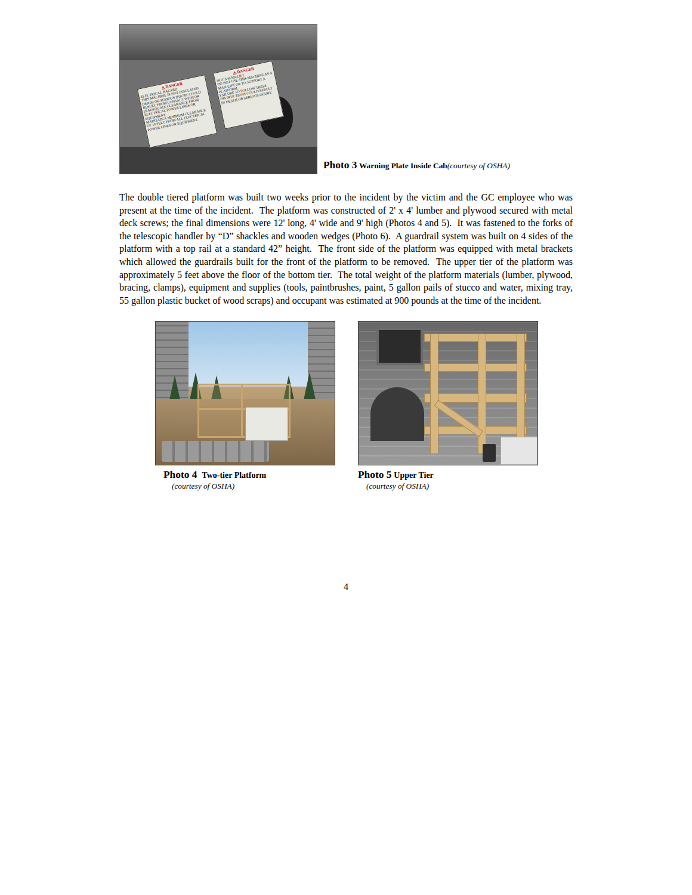⚠ DANGER ELECTRICAL HAZARD
THIS MACHINE IS NOT INSULATED.
DEATH OR SERIOUS INJURY COULD RESULT FROM CONTACT WITH OR INADEQUATE CLEARANCE FROM ELECTRICAL POWER LINES OR EQUIPMENT.
MAINTAIN A MINIMUM CLEARANCE OF 10 FEET FROM ALL ELECTRICAL POWER LINES OR EQUIPMENT.
⚠ DANGER NOT A MAN-LIFT
DO NOT USE THIS MACHINE AS A MAN-LIFT OR TO SUPPORT A PLATFORM.
FAILURE TO FOLLOW THESE INSTRUCTIONS COULD RESULT IN DEATH OR SERIOUS INJURY.
Photo 3 Warning Plate Inside Cab(courtesy of OSHA)
The double tiered platform was built two weeks prior to the incident by the victim and the GC employee who was present at the time of the incident. The platform was constructed of 2' x 4' lumber and plywood secured with metal deck screws; the final dimensions were 12' long, 4' wide and 9' high (Photos 4 and 5). It was fastened to the forks of the telescopic handler by “D” shackles and wooden wedges (Photo 6). A guardrail system was built on 4 sides of the platform with a top rail at a standard 42” height. The front side of the platform was equipped with metal brackets which allowed the guardrails built for the front of the platform to be removed. The upper tier of the platform was approximately 5 feet above the floor of the bottom tier. The total weight of the platform materials (lumber, plywood, bracing, clamps), equipment and supplies (tools, paintbrushes, paint, 5 gallon pails of stucco and water, mixing tray, 55 gallon plastic bucket of wood scraps) and occupant was estimated at 900 pounds at the time of the incident.
Photo 4 Two-tier Platform (courtesy of OSHA)
Photo 5 Upper Tier (courtesy of OSHA)
4